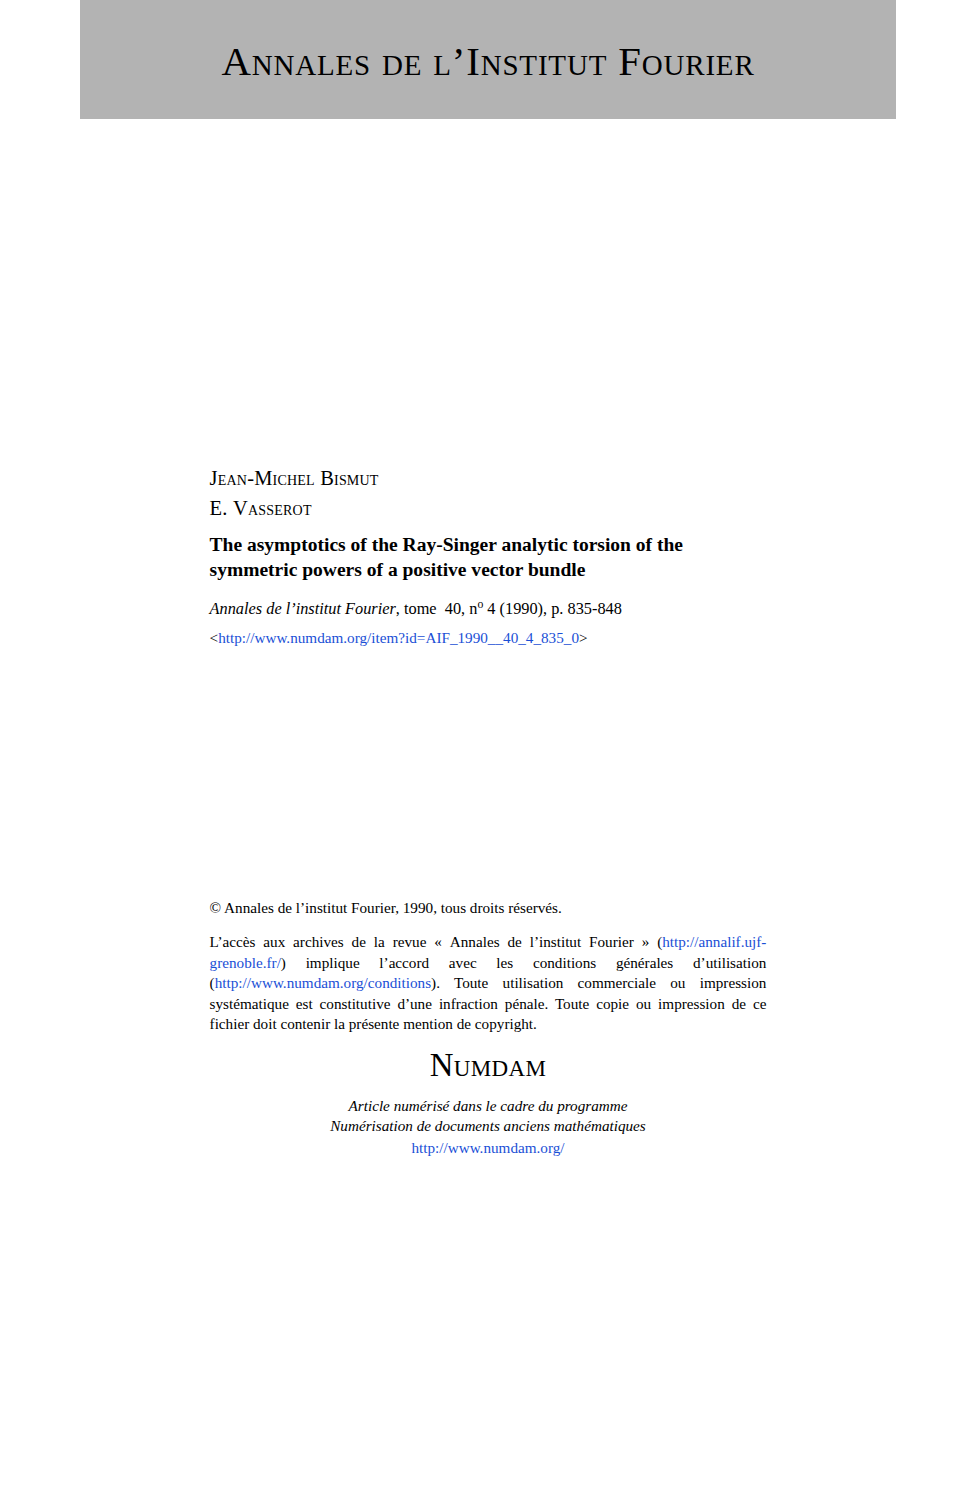Annales de l’institut Fourier
Jean-Michel Bismut
E. Vasserot
The asymptotics of the Ray-Singer analytic torsion of the symmetric powers of a positive vector bundle
Annales de l’institut Fourier, tome 40, no 4 (1990), p. 835-848
<http://www.numdam.org/item?id=AIF_1990__40_4_835_0>
© Annales de l’institut Fourier, 1990, tous droits réservés.
L’accès aux archives de la revue « Annales de l’institut Fourier » (http://annalif.ujf-grenoble.fr/) implique l’accord avec les conditions générales d’utilisation (http://www.numdam.org/conditions). Toute utilisation commerciale ou impression systématique est constitutive d’une infraction pénale. Toute copie ou impression de ce fichier doit contenir la présente mention de copyright.
Numdam
Article numérisé dans le cadre du programme
Numérisation de documents anciens mathématiques
http://www.numdam.org/